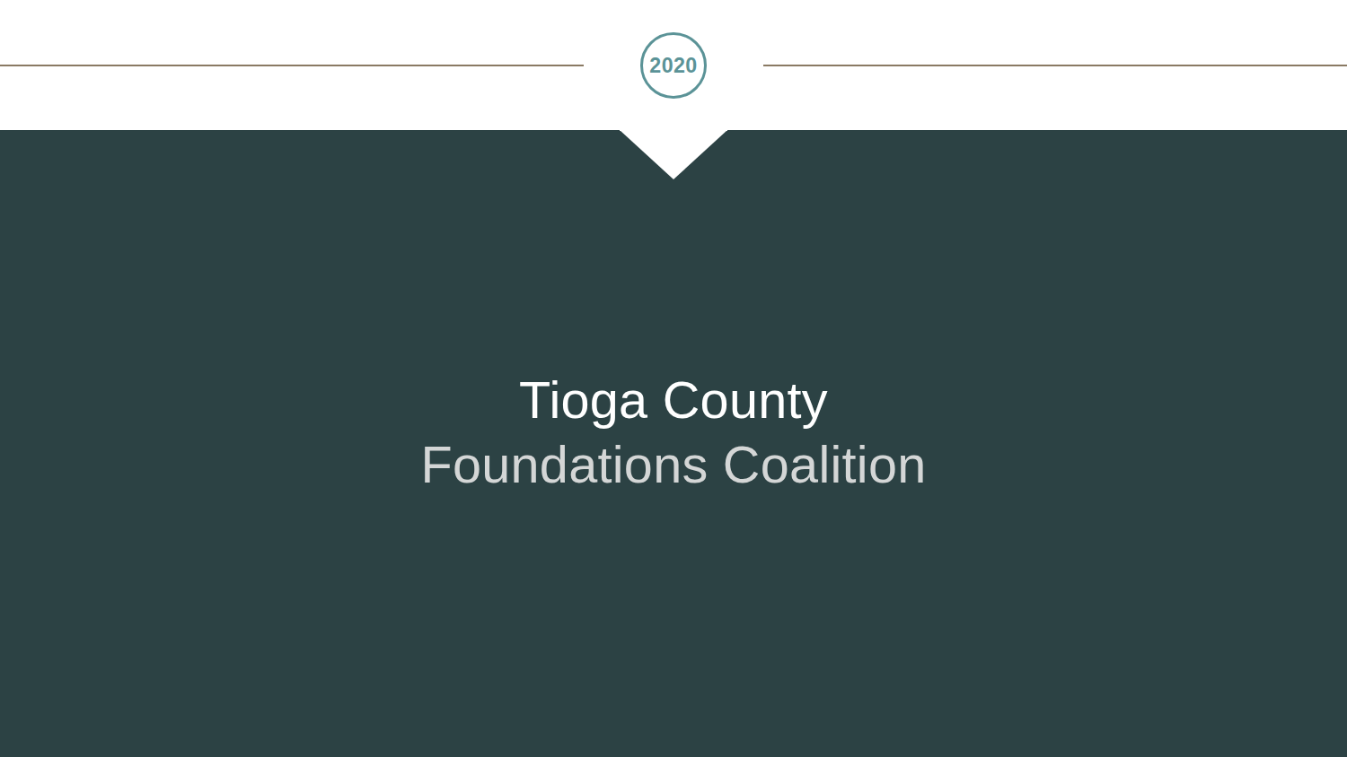2020
Tioga County
Foundations Coalition